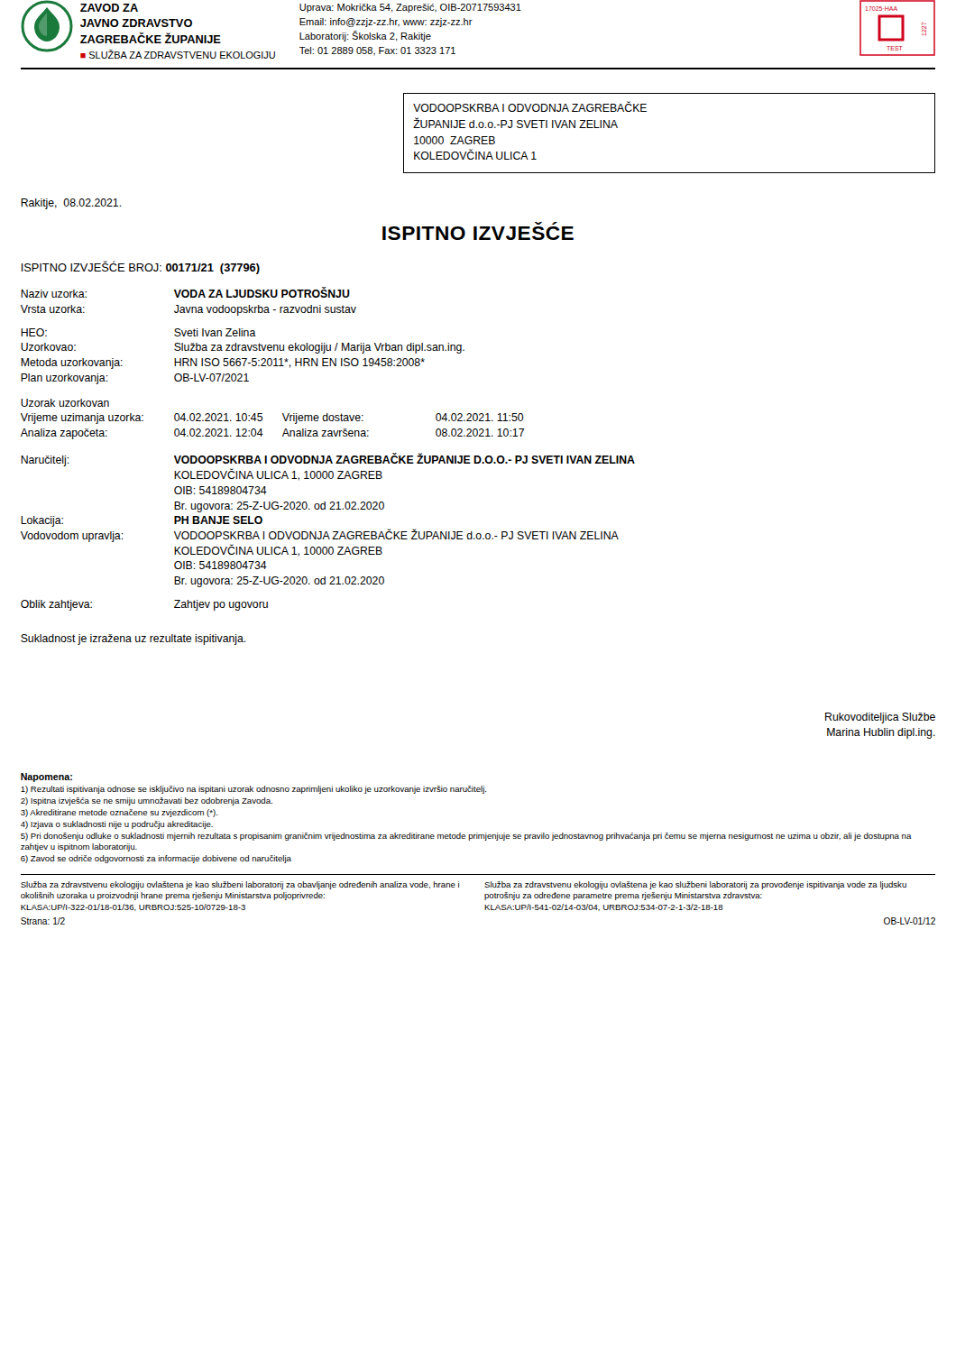ZAVOD ZA
JAVNO ZDRAVSTVO
ZAGREBAČKE ŽUPANIJE
■ SLUŽBA ZA ZDRAVSTVENU EKOLOGIJU
Uprava: Mokrička 54, Zaprešić, OIB-20717593431
Email: info@zzjz-zz.hr, www: zzjz-zz.hr
Laboratorij: Školska 2, Rakitje
Tel: 01 2889 058, Fax: 01 3323 171
17025·HAA 1227 TEST
VODOOPSKRBA I ODVODNJA ZAGREBAČKE
ŽUPANIJE d.o.o.-PJ SVETI IVAN ZELINA
10000 ZAGREB
KOLEDOVČINA ULICA 1
Rakitje, 08.02.2021.
ISPITNO IZVJEŠĆE
ISPITNO IZVJEŠĆE BROJ: 00171/21 (37796)
| Naziv uzorka: | VODA ZA LJUDSKU POTROŠNJU |
| Vrsta uzorka: | Javna vodoopskrba - razvodni sustav |
| HEO: | Sveti Ivan Zelina |
| Uzorkovao: | Služba za zdravstvenu ekologiju / Marija Vrban dipl.san.ing. |
| Metoda uzorkovanja: | HRN ISO 5667-5:2011*, HRN EN ISO 19458:2008* |
| Plan uzorkovanja: | OB-LV-07/2021 |
Uzorak uzorkovan
| Vrijeme uzimanja uzorka: | 04.02.2021. 10:45 | Vrijeme dostave: | 04.02.2021. 11:50 |
| Analiza započeta: | 04.02.2021. 12:04 | Analiza završena: | 08.02.2021. 10:17 |
| Naručitelj: | VODOOPSKRBA I ODVODNJA ZAGREBAČKE ŽUPANIJE d.o.o.- PJ SVETI IVAN ZELINA |
| | KOLEDOVČINA ULICA 1, 10000 ZAGREB |
| | OIB: 54189804734 |
| | Br. ugovora: 25-Z-UG-2020. od 21.02.2020 |
| Lokacija: | PH BANJE SELO |
| Vodovodom upravlja: | VODOOPSKRBA I ODVODNJA ZAGREBAČKE ŽUPANIJE d.o.o.- PJ SVETI IVAN ZELINA |
| | KOLEDOVČINA ULICA 1, 10000 ZAGREB |
| | OIB: 54189804734 |
| | Br. ugovora: 25-Z-UG-2020. od 21.02.2020 |
| Oblik zahtjeva: | Zahtjev po ugovoru |
Sukladnost je izražena uz rezultate ispitivanja.
Rukovoditeljica Službe
Marina Hublin dipl.ing.
Napomena:
1) Rezultati ispitivanja odnose se isključivo na ispitani uzorak odnosno zaprimljeni ukoliko je uzorkovanje izvršio naručitelj.
2) Ispitna izvješća se ne smiju umnožavati bez odobrenja Zavoda.
3) Akreditirane metode označene su zvjezdicom (*).
4) Izjava o sukladnosti nije u području akreditacije.
5) Pri donošenju odluke o sukladnosti mjernih rezultata s propisanim graničnim vrijednostima za akreditirane metode primjenjuje se pravilo jednostavnog prihvaćanja pri čemu se mjerna nesigurnost ne uzima u obzir, ali je dostupna na zahtjev u ispitnom laboratoriju.
6) Zavod se odriče odgovornosti za informacije dobivene od naručitelja
Služba za zdravstvenu ekologiju ovlaštena je kao službeni laboratorij za obavljanje određenih analiza vode, hrane i okolišnih uzoraka u proizvodnji hrane prema rješenju Ministarstva poljoprivrede:
KLASA:UP/I-322-01/18-01/36, URBROJ:525-10/0729-18-3
Služba za zdravstvenu ekologiju ovlaštena je kao službeni laboratorij za provođenje ispitivanja vode za ljudsku potrošnju za određene parametre prema rješenju Ministarstva zdravstva:
KLASA:UP/I-541-02/14-03/04, URBROJ:534-07-2-1-3/2-18-18
Strana: 1/2
OB-LV-01/12